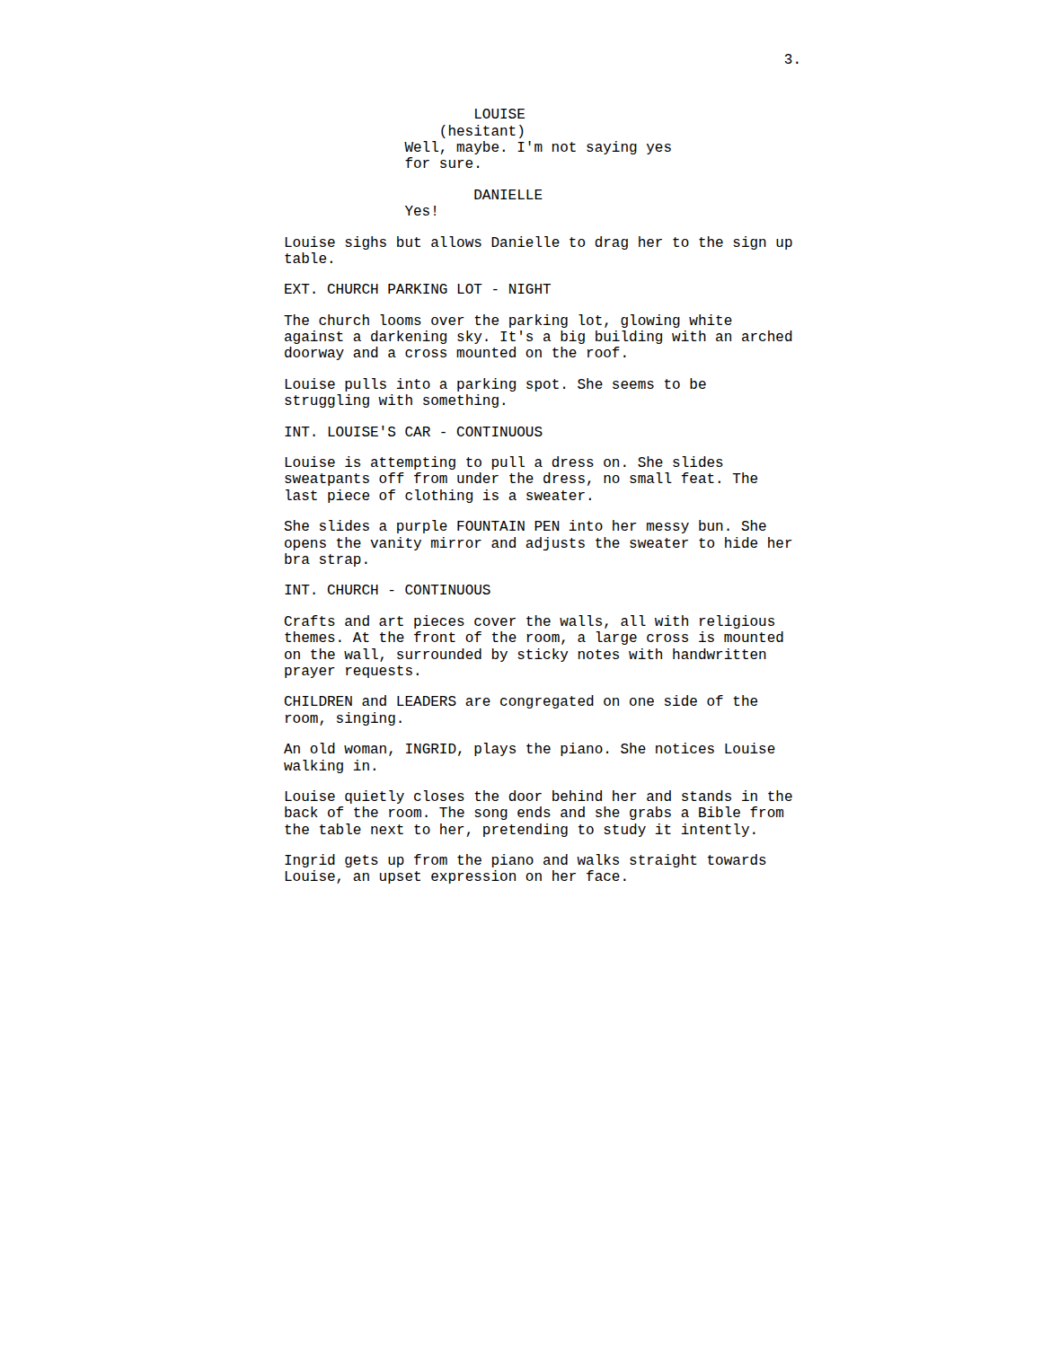3.
Louise
(hesitant)
Well, maybe. I'm not saying yes for sure.
Danielle
Yes!
Louise sighs but allows Danielle to drag her to the sign up table.
EXT. CHURCH PARKING LOT - NIGHT
The church looms over the parking lot, glowing white against a darkening sky. It's a big building with an arched doorway and a cross mounted on the roof.
Louise pulls into a parking spot. She seems to be struggling with something.
INT. LOUISE'S CAR - CONTINUOUS
Louise is attempting to pull a dress on. She slides sweatpants off from under the dress, no small feat. The last piece of clothing is a sweater.
She slides a purple FOUNTAIN PEN into her messy bun. She opens the vanity mirror and adjusts the sweater to hide her bra strap.
INT. CHURCH - CONTINUOUS
Crafts and art pieces cover the walls, all with religious themes. At the front of the room, a large cross is mounted on the wall, surrounded by sticky notes with handwritten prayer requests.
CHILDREN and LEADERS are congregated on one side of the room, singing.
An old woman, INGRID, plays the piano. She notices Louise walking in.
Louise quietly closes the door behind her and stands in the back of the room. The song ends and she grabs a Bible from the table next to her, pretending to study it intently.
Ingrid gets up from the piano and walks straight towards Louise, an upset expression on her face.